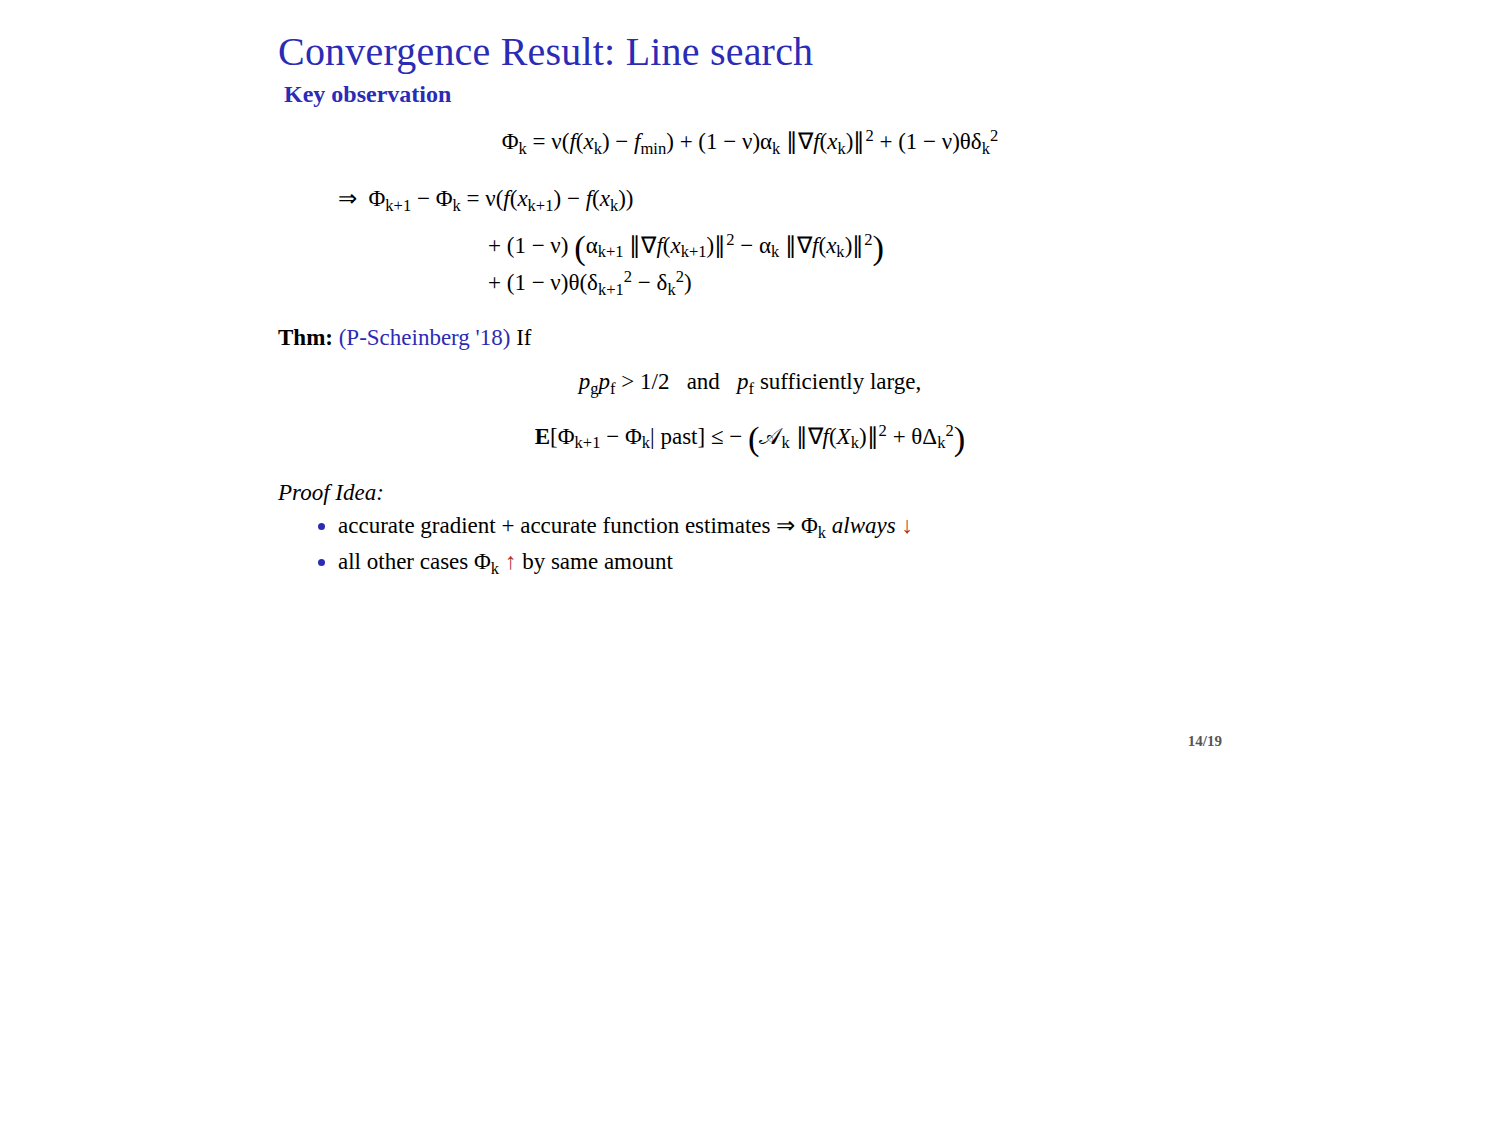Convergence Result: Line search
Key observation
Φk = ν(f(xk) − fmin) + (1 − ν)αk ∥∇f(xk)∥2 + (1 − ν)θδk 2
⇒ Φk+1 − Φk = ν(f(xk+1) − f(xk))
+ (1 − ν) (αk+1 ∥∇f(xk+1)∥2 − αk ∥∇f(xk)∥2)
+ (1 − ν)θ(δk+12 − δk 2)
Thm: (P-Scheinberg '18) If
pgpf > 1/2 and pf sufficiently large,
E[Φk+1 − Φk| past] ≤ − (𝒜k ∥∇f(Xk)∥2 + θΔk 2)
Proof Idea:
accurate gradient + accurate function estimates ⇒ Φk always ↓
all other cases Φk ↑ by same amount
14/19